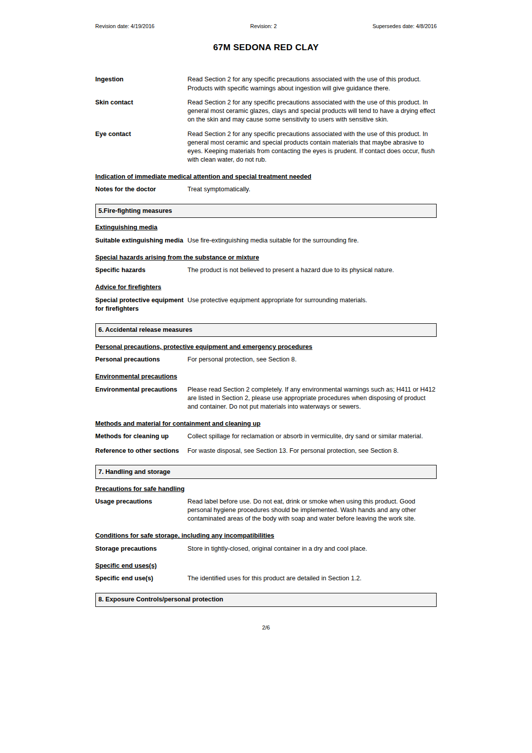Revision date: 4/19/2016 Revision: 2 Supersedes date: 4/8/2016
67M SEDONA RED CLAY
| Ingestion | Read Section 2 for any specific precautions associated with the use of this product. Products with specific warnings about ingestion will give guidance there. |
| Skin contact | Read Section 2 for any specific precautions associated with the use of this product. In general most ceramic glazes, clays and special products will tend to have a drying effect on the skin and may cause some sensitivity to users with sensitive skin. |
| Eye contact | Read Section 2 for any specific precautions associated with the use of this product. In general most ceramic and special products contain materials that maybe abrasive to eyes. Keeping materials from contacting the eyes is prudent. If contact does occur, flush with clean water, do not rub. |
Indication of immediate medical attention and special treatment needed
| Notes for the doctor | Treat symptomatically. |
5.Fire-fighting measures
Extinguishing media
| Suitable extinguishing media | Use fire-extinguishing media suitable for the surrounding fire. |
Special hazards arising from the substance or mixture
| Specific hazards | The product is not believed to present a hazard due to its physical nature. |
Advice for firefighters
| Special protective equipment for firefighters | Use protective equipment appropriate for surrounding materials. |
6. Accidental release measures
Personal precautions, protective equipment and emergency procedures
| Personal precautions | For personal protection, see Section 8. |
Environmental precautions
| Environmental precautions | Please read Section 2 completely. If any environmental warnings such as; H411 or H412 are listed in Section 2, please use appropriate procedures when disposing of product and container. Do not put materials into waterways or sewers. |
Methods and material for containment and cleaning up
| Methods for cleaning up | Collect spillage for reclamation or absorb in vermiculite, dry sand or similar material. |
| Reference to other sections | For waste disposal, see Section 13. For personal protection, see Section 8. |
7. Handling and storage
Precautions for safe handling
| Usage precautions | Read label before use. Do not eat, drink or smoke when using this product. Good personal hygiene procedures should be implemented. Wash hands and any other contaminated areas of the body with soap and water before leaving the work site. |
Conditions for safe storage, including any incompatibilities
| Storage precautions | Store in tightly-closed, original container in a dry and cool place. |
Specific end uses(s)
| Specific end use(s) | The identified uses for this product are detailed in Section 1.2. |
8. Exposure Controls/personal protection
2/6